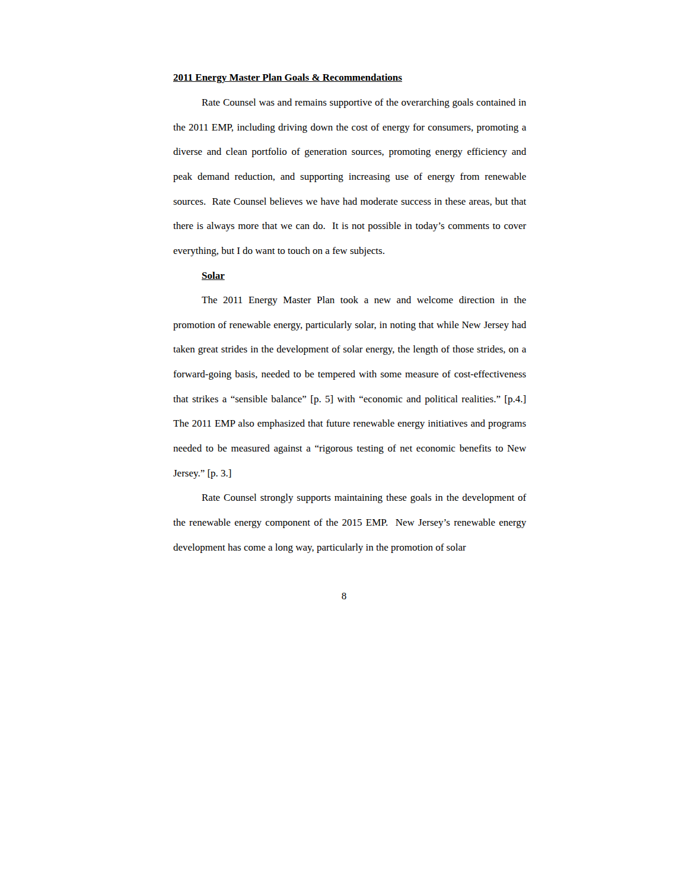2011 Energy Master Plan Goals & Recommendations
Rate Counsel was and remains supportive of the overarching goals contained in the 2011 EMP, including driving down the cost of energy for consumers, promoting a diverse and clean portfolio of generation sources, promoting energy efficiency and peak demand reduction, and supporting increasing use of energy from renewable sources. Rate Counsel believes we have had moderate success in these areas, but that there is always more that we can do. It is not possible in today’s comments to cover everything, but I do want to touch on a few subjects.
Solar
The 2011 Energy Master Plan took a new and welcome direction in the promotion of renewable energy, particularly solar, in noting that while New Jersey had taken great strides in the development of solar energy, the length of those strides, on a forward-going basis, needed to be tempered with some measure of cost-effectiveness that strikes a “sensible balance” [p. 5] with “economic and political realities.” [p.4.] The 2011 EMP also emphasized that future renewable energy initiatives and programs needed to be measured against a “rigorous testing of net economic benefits to New Jersey.” [p. 3.]
Rate Counsel strongly supports maintaining these goals in the development of the renewable energy component of the 2015 EMP. New Jersey’s renewable energy development has come a long way, particularly in the promotion of solar
8